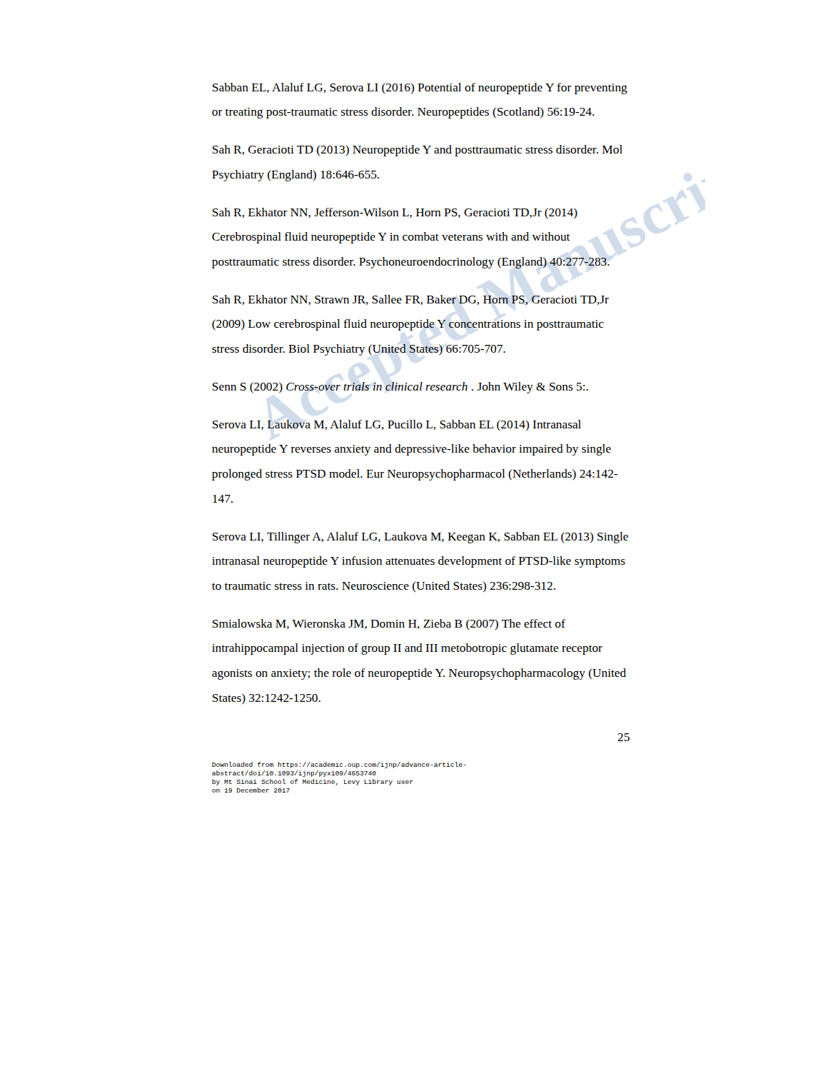Accepted Manuscript
Sabban EL, Alaluf LG, Serova LI (2016) Potential of neuropeptide Y for preventing or treating post-traumatic stress disorder. Neuropeptides (Scotland) 56:19-24.
Sah R, Geracioti TD (2013) Neuropeptide Y and posttraumatic stress disorder. Mol Psychiatry (England) 18:646-655.
Sah R, Ekhator NN, Jefferson-Wilson L, Horn PS, Geracioti TD,Jr (2014) Cerebrospinal fluid neuropeptide Y in combat veterans with and without posttraumatic stress disorder. Psychoneuroendocrinology (England) 40:277-283.
Sah R, Ekhator NN, Strawn JR, Sallee FR, Baker DG, Horn PS, Geracioti TD,Jr (2009) Low cerebrospinal fluid neuropeptide Y concentrations in posttraumatic stress disorder. Biol Psychiatry (United States) 66:705-707.
Senn S (2002) Cross-over trials in clinical research . John Wiley & Sons 5:.
Serova LI, Laukova M, Alaluf LG, Pucillo L, Sabban EL (2014) Intranasal neuropeptide Y reverses anxiety and depressive-like behavior impaired by single prolonged stress PTSD model. Eur Neuropsychopharmacol (Netherlands) 24:142-147.
Serova LI, Tillinger A, Alaluf LG, Laukova M, Keegan K, Sabban EL (2013) Single intranasal neuropeptide Y infusion attenuates development of PTSD-like symptoms to traumatic stress in rats. Neuroscience (United States) 236:298-312.
Smialowska M, Wieronska JM, Domin H, Zieba B (2007) The effect of intrahippocampal injection of group II and III metobotropic glutamate receptor agonists on anxiety; the role of neuropeptide Y. Neuropsychopharmacology (United States) 32:1242-1250.
25
Downloaded from https://academic.oup.com/ijnp/advance-article-abstract/doi/10.1093/ijnp/pyx109/4653740
by Mt Sinai School of Medicine, Levy Library user
on 19 December 2017